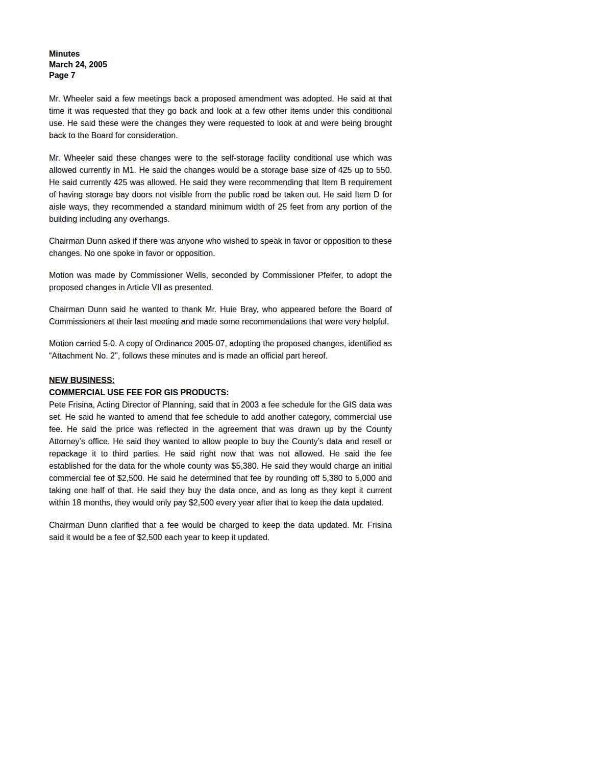Minutes
March 24, 2005
Page 7
Mr. Wheeler said a few meetings back a proposed amendment was adopted. He said at that time it was requested that they go back and look at a few other items under this conditional use. He said these were the changes they were requested to look at and were being brought back to the Board for consideration.
Mr. Wheeler said these changes were to the self-storage facility conditional use which was allowed currently in M1. He said the changes would be a storage base size of 425 up to 550. He said currently 425 was allowed. He said they were recommending that Item B requirement of having storage bay doors not visible from the public road be taken out. He said Item D for aisle ways, they recommended a standard minimum width of 25 feet from any portion of the building including any overhangs.
Chairman Dunn asked if there was anyone who wished to speak in favor or opposition to these changes. No one spoke in favor or opposition.
Motion was made by Commissioner Wells, seconded by Commissioner Pfeifer, to adopt the proposed changes in Article VII as presented.
Chairman Dunn said he wanted to thank Mr. Huie Bray, who appeared before the Board of Commissioners at their last meeting and made some recommendations that were very helpful.
Motion carried 5-0. A copy of Ordinance 2005-07, adopting the proposed changes, identified as “Attachment No. 2", follows these minutes and is made an official part hereof.
New Business:
Commercial Use Fee for GIS Products:
Pete Frisina, Acting Director of Planning, said that in 2003 a fee schedule for the GIS data was set. He said he wanted to amend that fee schedule to add another category, commercial use fee. He said the price was reflected in the agreement that was drawn up by the County Attorney’s office. He said they wanted to allow people to buy the County’s data and resell or repackage it to third parties. He said right now that was not allowed. He said the fee established for the data for the whole county was $5,380. He said they would charge an initial commercial fee of $2,500. He said he determined that fee by rounding off 5,380 to 5,000 and taking one half of that. He said they buy the data once, and as long as they kept it current within 18 months, they would only pay $2,500 every year after that to keep the data updated.
Chairman Dunn clarified that a fee would be charged to keep the data updated. Mr. Frisina said it would be a fee of $2,500 each year to keep it updated.